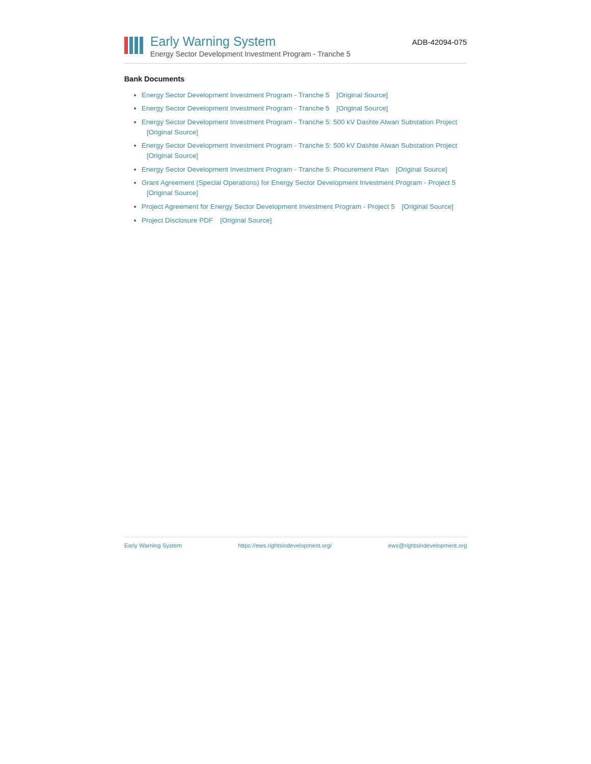Early Warning System
Energy Sector Development Investment Program - Tranche 5
ADB-42094-075
Bank Documents
Energy Sector Development Investment Program - Tranche 5 [Original Source]
Energy Sector Development Investment Program - Tranche 5 [Original Source]
Energy Sector Development Investment Program - Tranche 5: 500 kV Dashte Alwan Substation Project [Original Source]
Energy Sector Development Investment Program - Tranche 5: 500 kV Dashte Alwan Substation Project [Original Source]
Energy Sector Development Investment Program - Tranche 5: Procurement Plan [Original Source]
Grant Agreement (Special Operations) for Energy Sector Development Investment Program - Project 5 [Original Source]
Project Agreement for Energy Sector Development Investment Program - Project 5 [Original Source]
Project Disclosure PDF [Original Source]
Early Warning System
https://ews.rightsindevelopment.org/
ews@rightsindevelopment.org